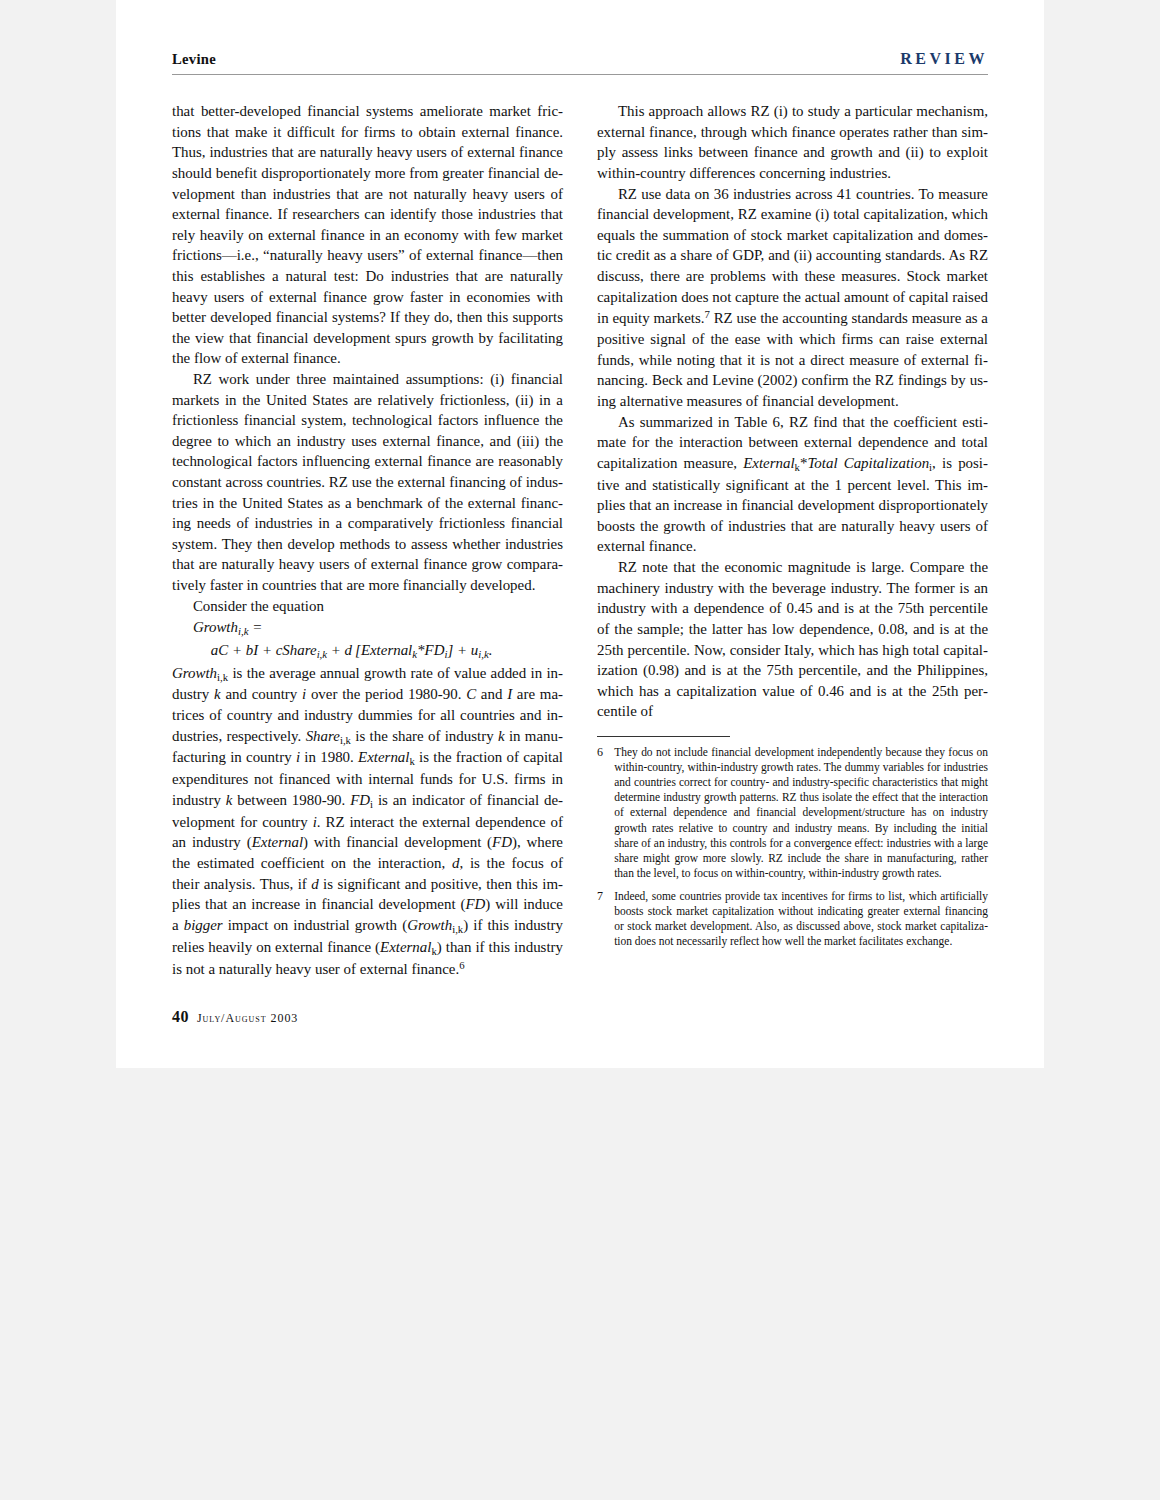Levine
Review
that better-developed financial systems ameliorate market frictions that make it difficult for firms to obtain external finance. Thus, industries that are naturally heavy users of external finance should benefit disproportionately more from greater financial development than industries that are not naturally heavy users of external finance. If researchers can identify those industries that rely heavily on external finance in an economy with few market frictions—i.e., “naturally heavy users” of external finance—then this establishes a natural test: Do industries that are naturally heavy users of external finance grow faster in economies with better developed financial systems? If they do, then this supports the view that financial development spurs growth by facilitating the flow of external finance.
RZ work under three maintained assumptions: (i) financial markets in the United States are relatively frictionless, (ii) in a frictionless financial system, technological factors influence the degree to which an industry uses external finance, and (iii) the technological factors influencing external finance are reasonably constant across countries. RZ use the external financing of industries in the United States as a benchmark of the external financing needs of industries in a comparatively frictionless financial system. They then develop methods to assess whether industries that are naturally heavy users of external finance grow comparatively faster in countries that are more financially developed.
Consider the equation
Growthi,k = aC + bI + cSharei,k + d [Externalk*FDi] + ui,k.
Growthi,k is the average annual growth rate of value added in industry k and country i over the period 1980-90. C and I are matrices of country and industry dummies for all countries and industries, respectively. Sharei,k is the share of industry k in manufacturing in country i in 1980. Externalk is the fraction of capital expenditures not financed with internal funds for U.S. firms in industry k between 1980-90. FDi is an indicator of financial development for country i. RZ interact the external dependence of an industry (External) with financial development (FD), where the estimated coefficient on the interaction, d, is the focus of their analysis. Thus, if d is significant and positive, then this implies that an increase in financial development (FD) will induce a bigger impact on industrial growth (Growthi,k) if this industry relies heavily on external finance (Externalk) than if this industry is not a naturally heavy user of external finance.6
This approach allows RZ (i) to study a particular mechanism, external finance, through which finance operates rather than simply assess links between finance and growth and (ii) to exploit within-country differences concerning industries.
RZ use data on 36 industries across 41 countries. To measure financial development, RZ examine (i) total capitalization, which equals the summation of stock market capitalization and domestic credit as a share of GDP, and (ii) accounting standards. As RZ discuss, there are problems with these measures. Stock market capitalization does not capture the actual amount of capital raised in equity markets.7 RZ use the accounting standards measure as a positive signal of the ease with which firms can raise external funds, while noting that it is not a direct measure of external financing. Beck and Levine (2002) confirm the RZ findings by using alternative measures of financial development.
As summarized in Table 6, RZ find that the coefficient estimate for the interaction between external dependence and total capitalization measure, Externalk*Total Capitalizationi, is positive and statistically significant at the 1 percent level. This implies that an increase in financial development disproportionately boosts the growth of industries that are naturally heavy users of external finance.
RZ note that the economic magnitude is large. Compare the machinery industry with the beverage industry. The former is an industry with a dependence of 0.45 and is at the 75th percentile of the sample; the latter has low dependence, 0.08, and is at the 25th percentile. Now, consider Italy, which has high total capitalization (0.98) and is at the 75th percentile, and the Philippines, which has a capitalization value of 0.46 and is at the 25th percentile of
6 They do not include financial development independently because they focus on within-country, within-industry growth rates. The dummy variables for industries and countries correct for country- and industry-specific characteristics that might determine industry growth patterns. RZ thus isolate the effect that the interaction of external dependence and financial development/structure has on industry growth rates relative to country and industry means. By including the initial share of an industry, this controls for a convergence effect: industries with a large share might grow more slowly. RZ include the share in manufacturing, rather than the level, to focus on within-country, within-industry growth rates.
7 Indeed, some countries provide tax incentives for firms to list, which artificially boosts stock market capitalization without indicating greater external financing or stock market development. Also, as discussed above, stock market capitalization does not necessarily reflect how well the market facilitates exchange.
40 July/August 2003